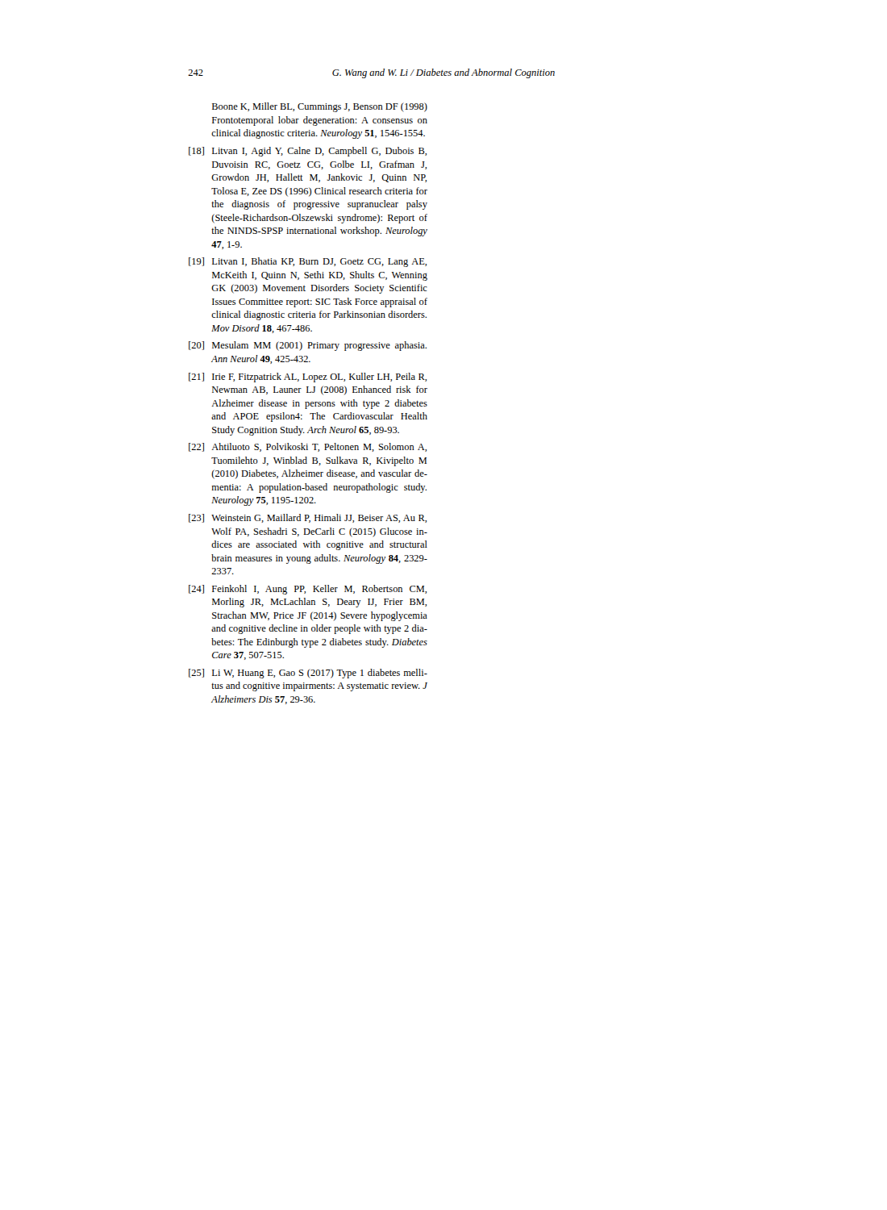242
G. Wang and W. Li / Diabetes and Abnormal Cognition
Boone K, Miller BL, Cummings J, Benson DF (1998) Frontotemporal lobar degeneration: A consensus on clinical diagnostic criteria. Neurology 51, 1546-1554.
[18] Litvan I, Agid Y, Calne D, Campbell G, Dubois B, Duvoisin RC, Goetz CG, Golbe LI, Grafman J, Growdon JH, Hallett M, Jankovic J, Quinn NP, Tolosa E, Zee DS (1996) Clinical research criteria for the diagnosis of progressive supranuclear palsy (Steele-Richardson-Olszewski syndrome): Report of the NINDS-SPSP international workshop. Neurology 47, 1-9.
[19] Litvan I, Bhatia KP, Burn DJ, Goetz CG, Lang AE, McKeith I, Quinn N, Sethi KD, Shults C, Wenning GK (2003) Movement Disorders Society Scientific Issues Committee report: SIC Task Force appraisal of clinical diagnostic criteria for Parkinsonian disorders. Mov Disord 18, 467-486.
[20] Mesulam MM (2001) Primary progressive aphasia. Ann Neurol 49, 425-432.
[21] Irie F, Fitzpatrick AL, Lopez OL, Kuller LH, Peila R, Newman AB, Launer LJ (2008) Enhanced risk for Alzheimer disease in persons with type 2 diabetes and APOE epsilon4: The Cardiovascular Health Study Cognition Study. Arch Neurol 65, 89-93.
[22] Ahtiluoto S, Polvikoski T, Peltonen M, Solomon A, Tuomilehto J, Winblad B, Sulkava R, Kivipelto M (2010) Diabetes, Alzheimer disease, and vascular dementia: A population-based neuropathologic study. Neurology 75, 1195-1202.
[23] Weinstein G, Maillard P, Himali JJ, Beiser AS, Au R, Wolf PA, Seshadri S, DeCarli C (2015) Glucose indices are associated with cognitive and structural brain measures in young adults. Neurology 84, 2329-2337.
[24] Feinkohl I, Aung PP, Keller M, Robertson CM, Morling JR, McLachlan S, Deary IJ, Frier BM, Strachan MW, Price JF (2014) Severe hypoglycemia and cognitive decline in older people with type 2 diabetes: The Edinburgh type 2 diabetes study. Diabetes Care 37, 507-515.
[25] Li W, Huang E, Gao S (2017) Type 1 diabetes mellitus and cognitive impairments: A systematic review. J Alzheimers Dis 57, 29-36.